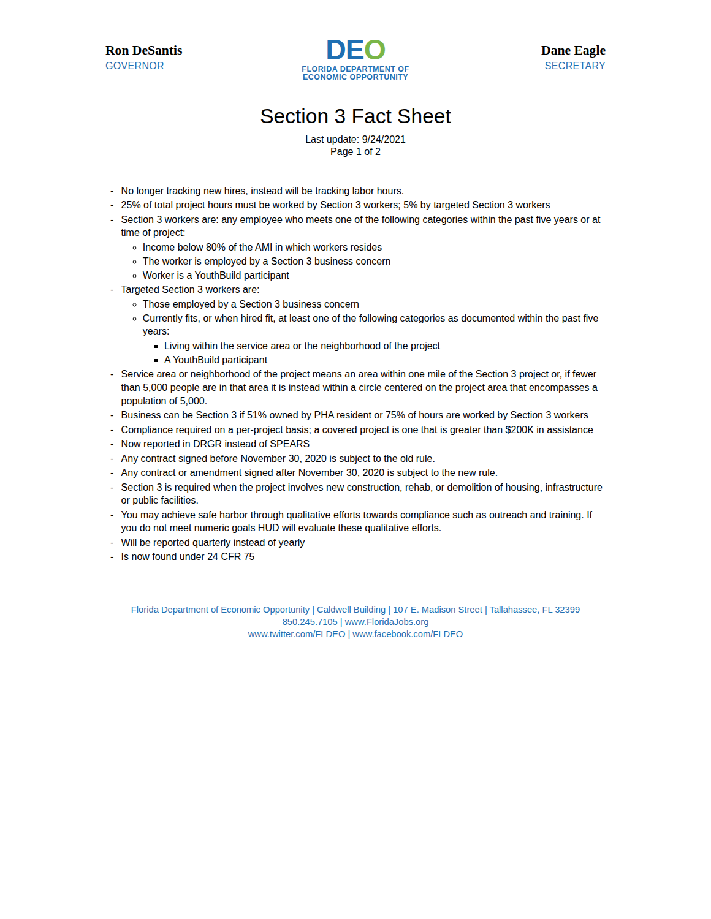Ron DeSantis
GOVERNOR
DEO
FLORIDA DEPARTMENT OF
ECONOMIC OPPORTUNITY
Dane Eagle
SECRETARY
Section 3 Fact Sheet
Last update: 9/24/2021
Page 1 of 2
No longer tracking new hires, instead will be tracking labor hours.
25% of total project hours must be worked by Section 3 workers; 5% by targeted Section 3 workers
Section 3 workers are: any employee who meets one of the following categories within the past five years or at time of project:
Income below 80% of the AMI in which workers resides
The worker is employed by a Section 3 business concern
Worker is a YouthBuild participant
Targeted Section 3 workers are:
Those employed by a Section 3 business concern
Currently fits, or when hired fit, at least one of the following categories as documented within the past five years:
Living within the service area or the neighborhood of the project
A YouthBuild participant
Service area or neighborhood of the project means an area within one mile of the Section 3 project or, if fewer than 5,000 people are in that area it is instead within a circle centered on the project area that encompasses a population of 5,000.
Business can be Section 3 if 51% owned by PHA resident or 75% of hours are worked by Section 3 workers
Compliance required on a per-project basis; a covered project is one that is greater than $200K in assistance
Now reported in DRGR instead of SPEARS
Any contract signed before November 30, 2020 is subject to the old rule.
Any contract or amendment signed after November 30, 2020 is subject to the new rule.
Section 3 is required when the project involves new construction, rehab, or demolition of housing, infrastructure or public facilities.
You may achieve safe harbor through qualitative efforts towards compliance such as outreach and training. If you do not meet numeric goals HUD will evaluate these qualitative efforts.
Will be reported quarterly instead of yearly
Is now found under 24 CFR 75
Florida Department of Economic Opportunity | Caldwell Building | 107 E. Madison Street | Tallahassee, FL 32399
850.245.7105 | www.FloridaJobs.org
www.twitter.com/FLDEO | www.facebook.com/FLDEO